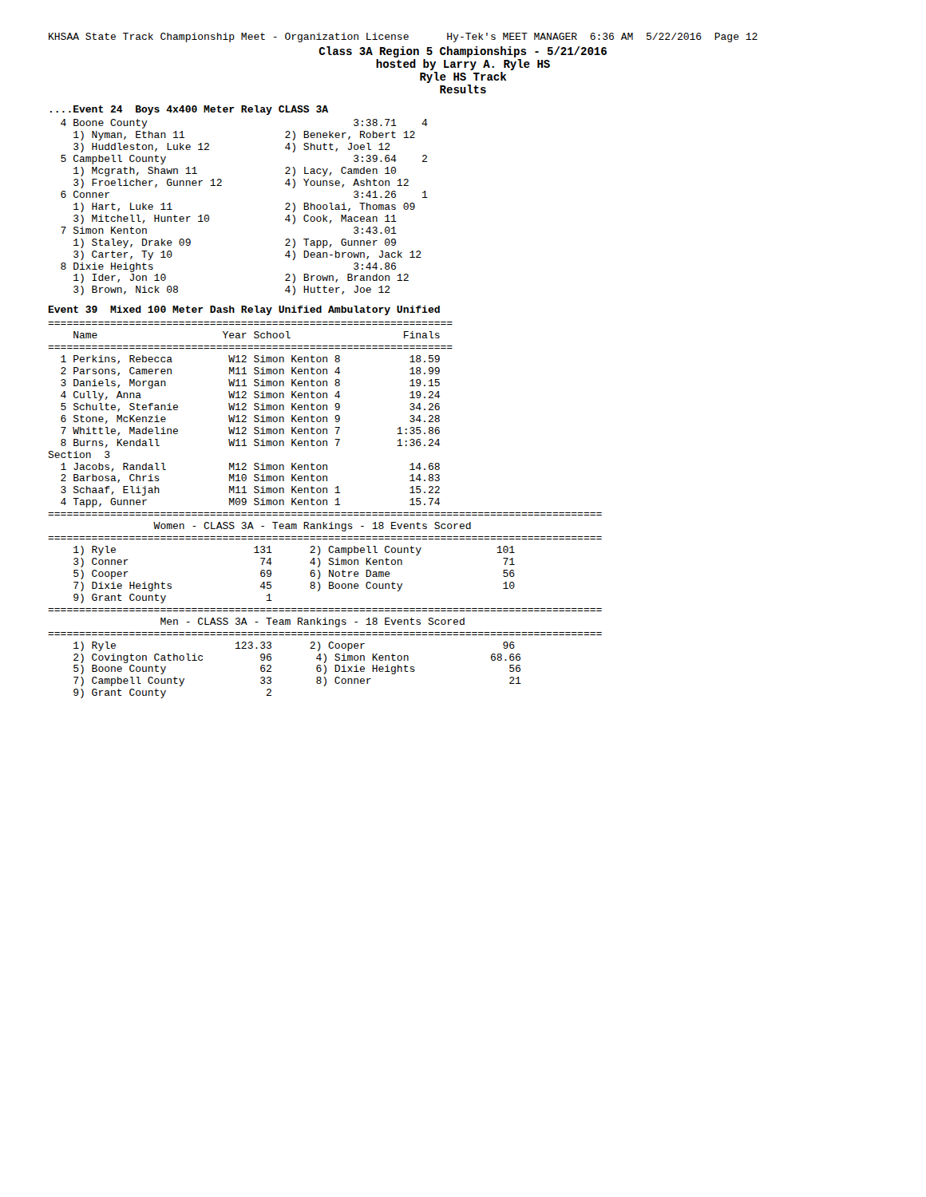KHSAA State Track Championship Meet - Organization License Hy-Tek's MEET MANAGER 6:36 AM 5/22/2016 Page 12
Class 3A Region 5 Championships - 5/21/2016
hosted by Larry A. Ryle HS
Ryle HS Track
Results
....Event 24 Boys 4x400 Meter Relay CLASS 3A
  4 Boone County                                 3:38.71    4
    1) Nyman, Ethan 11                2) Beneker, Robert 12
    3) Huddleston, Luke 12            4) Shutt, Joel 12
  5 Campbell County                              3:39.64    2
    1) Mcgrath, Shawn 11              2) Lacy, Camden 10
    3) Froelicher, Gunner 12          4) Younse, Ashton 12
  6 Conner                                       3:41.26    1
    1) Hart, Luke 11                  2) Bhoolai, Thomas 09
    3) Mitchell, Hunter 10            4) Cook, Macean 11
  7 Simon Kenton                                 3:43.01
    1) Staley, Drake 09               2) Tapp, Gunner 09
    3) Carter, Ty 10                  4) Dean-brown, Jack 12
  8 Dixie Heights                                3:44.86
    1) Ider, Jon 10                   2) Brown, Brandon 12
    3) Brown, Nick 08                 4) Hutter, Joe 12
Event 39 Mixed 100 Meter Dash Relay Unified Ambulatory Unified
=================================================================
    Name                    Year School                  Finals
=================================================================
  1 Perkins, Rebecca         W12 Simon Kenton 8           18.59
  2 Parsons, Cameren         M11 Simon Kenton 4           18.99
  3 Daniels, Morgan          W11 Simon Kenton 8           19.15
  4 Cully, Anna              W12 Simon Kenton 4           19.24
  5 Schulte, Stefanie        W12 Simon Kenton 9           34.26
  6 Stone, McKenzie          W12 Simon Kenton 9           34.28
  7 Whittle, Madeline        W12 Simon Kenton 7         1:35.86
  8 Burns, Kendall           W11 Simon Kenton 7         1:36.24
Section  3
  1 Jacobs, Randall          M12 Simon Kenton             14.68
  2 Barbosa, Chris           M10 Simon Kenton             14.83
  3 Schaaf, Elijah           M11 Simon Kenton 1           15.22
  4 Tapp, Gunner             M09 Simon Kenton 1           15.74
=========================================================================================
                 Women - CLASS 3A - Team Rankings - 18 Events Scored
=========================================================================================
    1) Ryle                      131      2) Campbell County            101
    3) Conner                     74      4) Simon Kenton                71
    5) Cooper                     69      6) Notre Dame                  56
    7) Dixie Heights              45      8) Boone County                10
    9) Grant County                1
=========================================================================================
                  Men - CLASS 3A - Team Rankings - 18 Events Scored
=========================================================================================
    1) Ryle                   123.33      2) Cooper                      96
    2) Covington Catholic         96       4) Simon Kenton             68.66
    5) Boone County               62       6) Dixie Heights               56
    7) Campbell County            33       8) Conner                      21
    9) Grant County                2